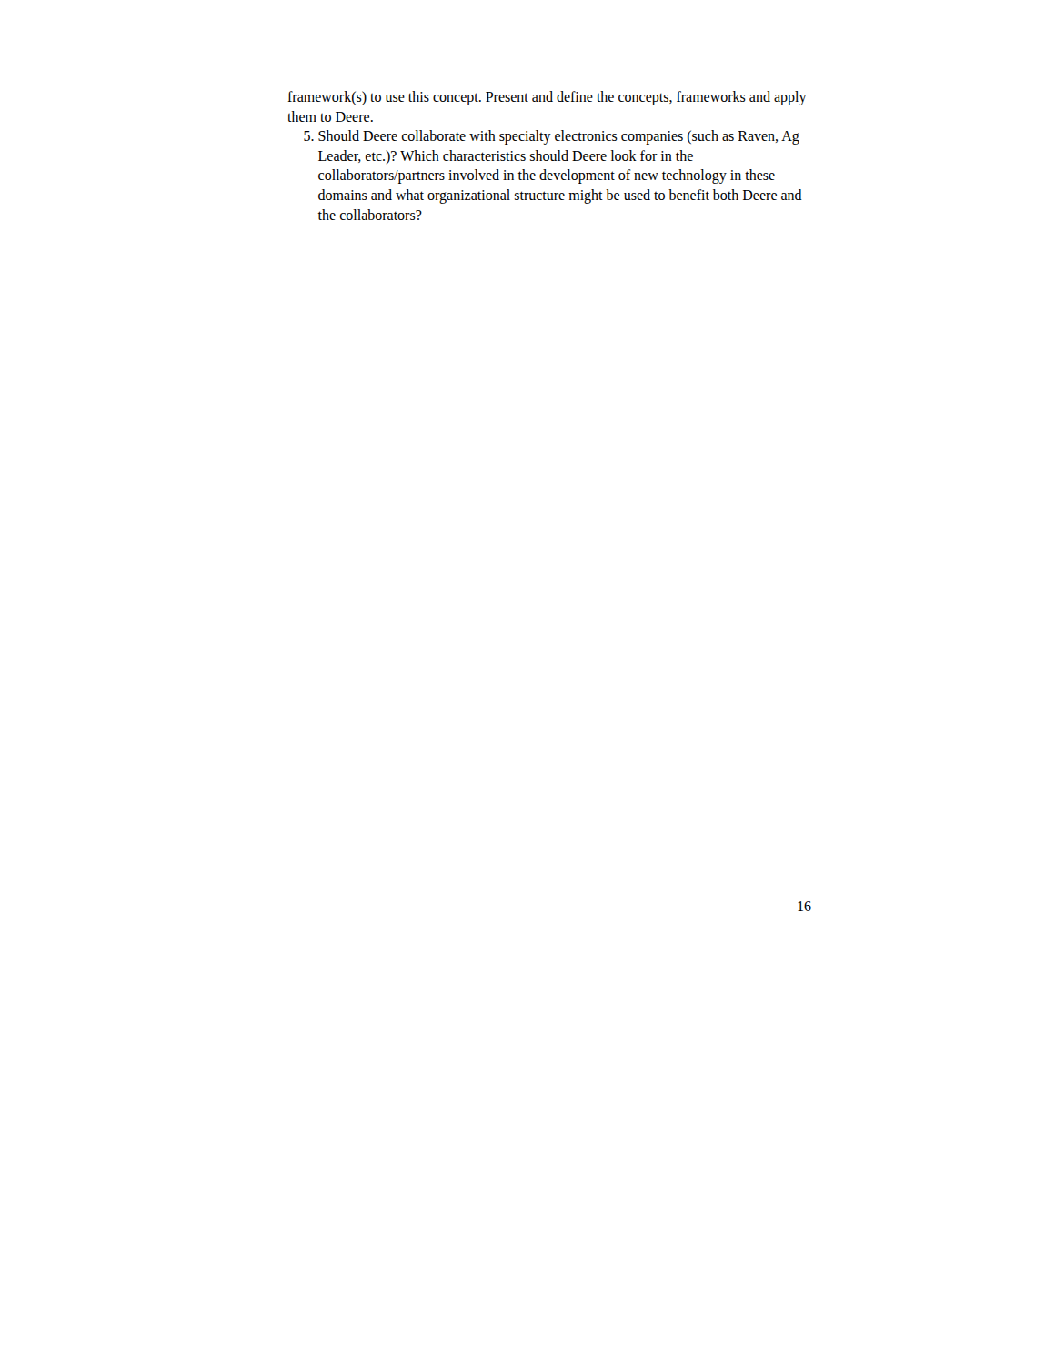framework(s) to use this concept. Present and define the concepts, frameworks and apply them to Deere.
Should Deere collaborate with specialty electronics companies (such as Raven, Ag Leader, etc.)? Which characteristics should Deere look for in the collaborators/partners involved in the development of new technology in these domains and what organizational structure might be used to benefit both Deere and the collaborators?
16